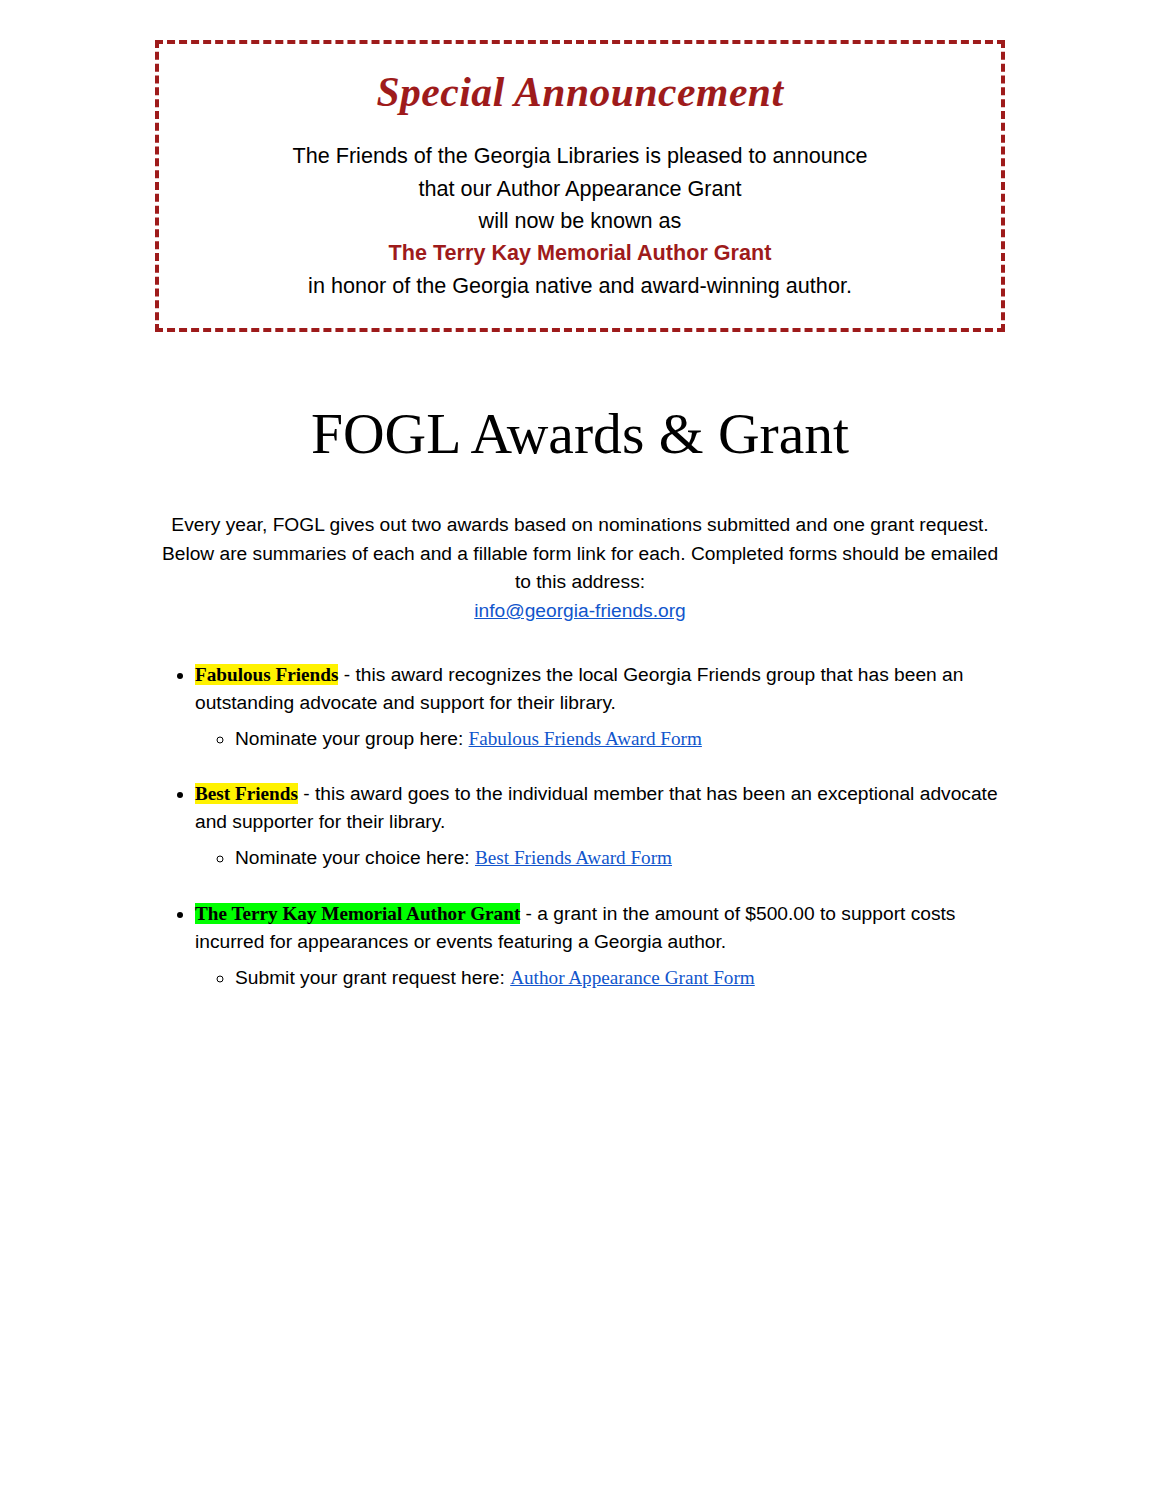Special Announcement
The Friends of the Georgia Libraries is pleased to announce
that our Author Appearance Grant
will now be known as
The Terry Kay Memorial Author Grant
in honor of the Georgia native and award-winning author.
FOGL Awards & Grant
Every year, FOGL gives out two awards based on nominations submitted and one grant request. Below are summaries of each and a fillable form link for each. Completed forms should be emailed to this address:
info@georgia-friends.org
Fabulous Friends - this award recognizes the local Georgia Friends group that has been an outstanding advocate and support for their library.
Nominate your group here: Fabulous Friends Award Form
Best Friends - this award goes to the individual member that has been an exceptional advocate and supporter for their library.
Nominate your choice here: Best Friends Award Form
The Terry Kay Memorial Author Grant - a grant in the amount of $500.00 to support costs incurred for appearances or events featuring a Georgia author.
Submit your grant request here: Author Appearance Grant Form